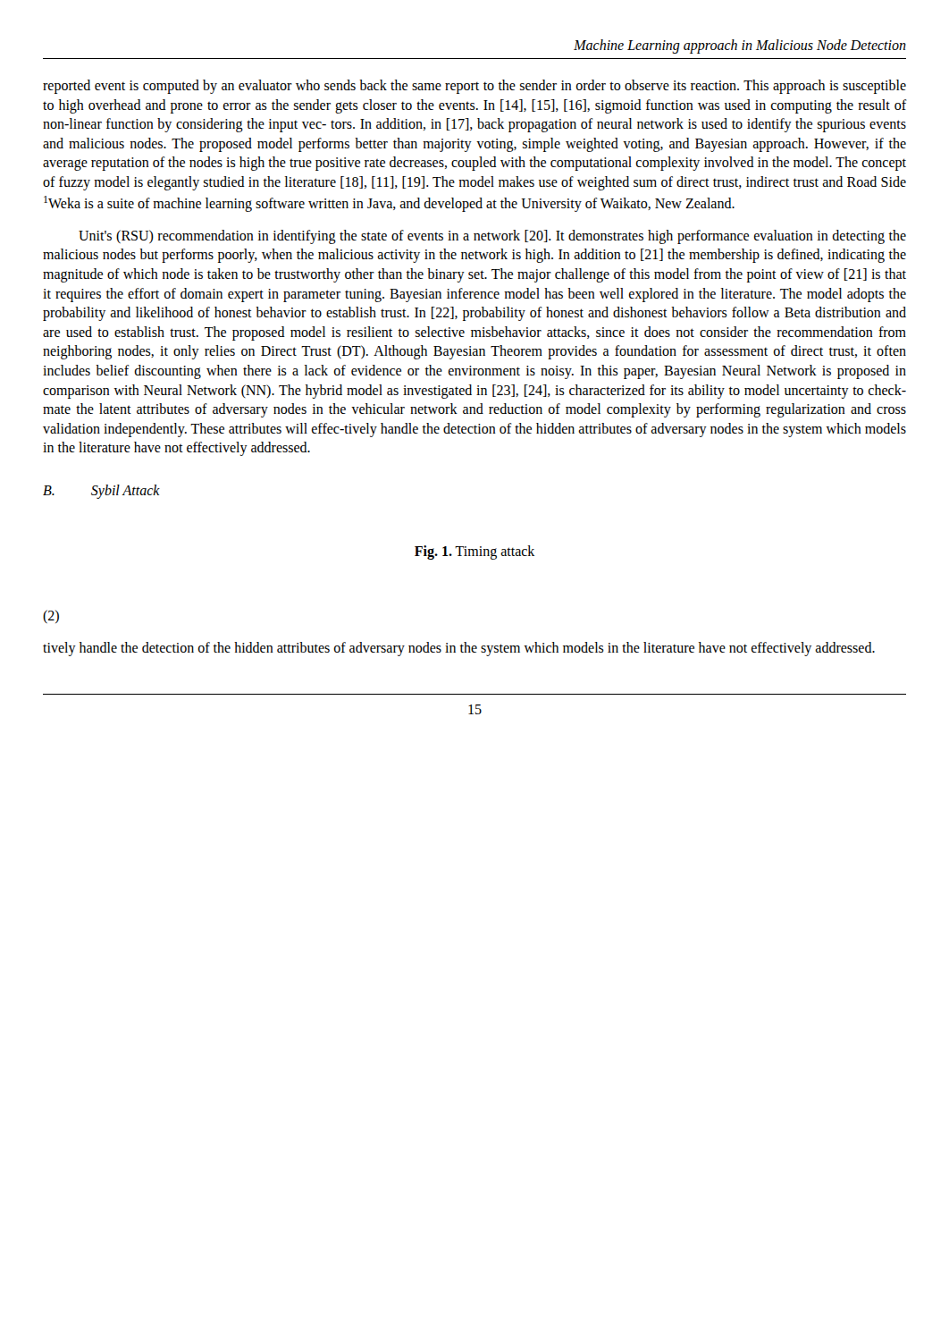Machine Learning approach in Malicious Node Detection
reported event is computed by an evaluator who sends back the same report to the sender in order to observe its reaction. This approach is susceptible to high overhead and prone to error as the sender gets closer to the events. In [14], [15], [16], sigmoid function was used in computing the result of non-linear function by considering the input vec- tors. In addition, in [17], back propagation of neural network is used to identify the spurious events and malicious nodes. The proposed model performs better than majority voting, simple weighted voting, and Bayesian approach. However, if the average reputation of the nodes is high the true positive rate decreases, coupled with the computational complexity involved in the model. The concept of fuzzy model is elegantly studied in the literature [18], [11], [19]. The model makes use of weighted sum of direct trust, indirect trust and Road Side 1Weka is a suite of machine learning software written in Java, and developed at the University of Waikato, New Zealand.
Unit's (RSU) recommendation in identifying the state of events in a network [20]. It demonstrates high performance evaluation in detecting the malicious nodes but performs poorly, when the malicious activity in the network is high. In addition to [21] the membership is defined, indicating the magnitude of which node is taken to be trustworthy other than the binary set. The major challenge of this model from the point of view of [21] is that it requires the effort of domain expert in parameter tuning. Bayesian inference model has been well explored in the literature. The model adopts the probability and likelihood of honest behavior to establish trust. In [22], probability of honest and dishonest behaviors follow a Beta distribution and are used to establish trust. The proposed model is resilient to selective misbehavior attacks, since it does not consider the recommendation from neighboring nodes, it only relies on Direct Trust (DT). Although Bayesian Theorem provides a foundation for assessment of direct trust, it often includes belief discounting when there is a lack of evidence or the environment is noisy. In this paper, Bayesian Neural Network is proposed in comparison with Neural Network (NN). The hybrid model as investigated in [23], [24], is characterized for its ability to model uncertainty to check-mate the latent attributes of adversary nodes in the vehicular network and reduction of model complexity by performing regularization and cross validation independently. These attributes will effec-tively handle the detection of the hidden attributes of adversary nodes in the system which models in the literature have not effectively addressed.
B. Sybil Attack
Fig. 1. Timing attack
(2)
tively handle the detection of the hidden attributes of adversary nodes in the system which models in the literature have not effectively addressed.
15